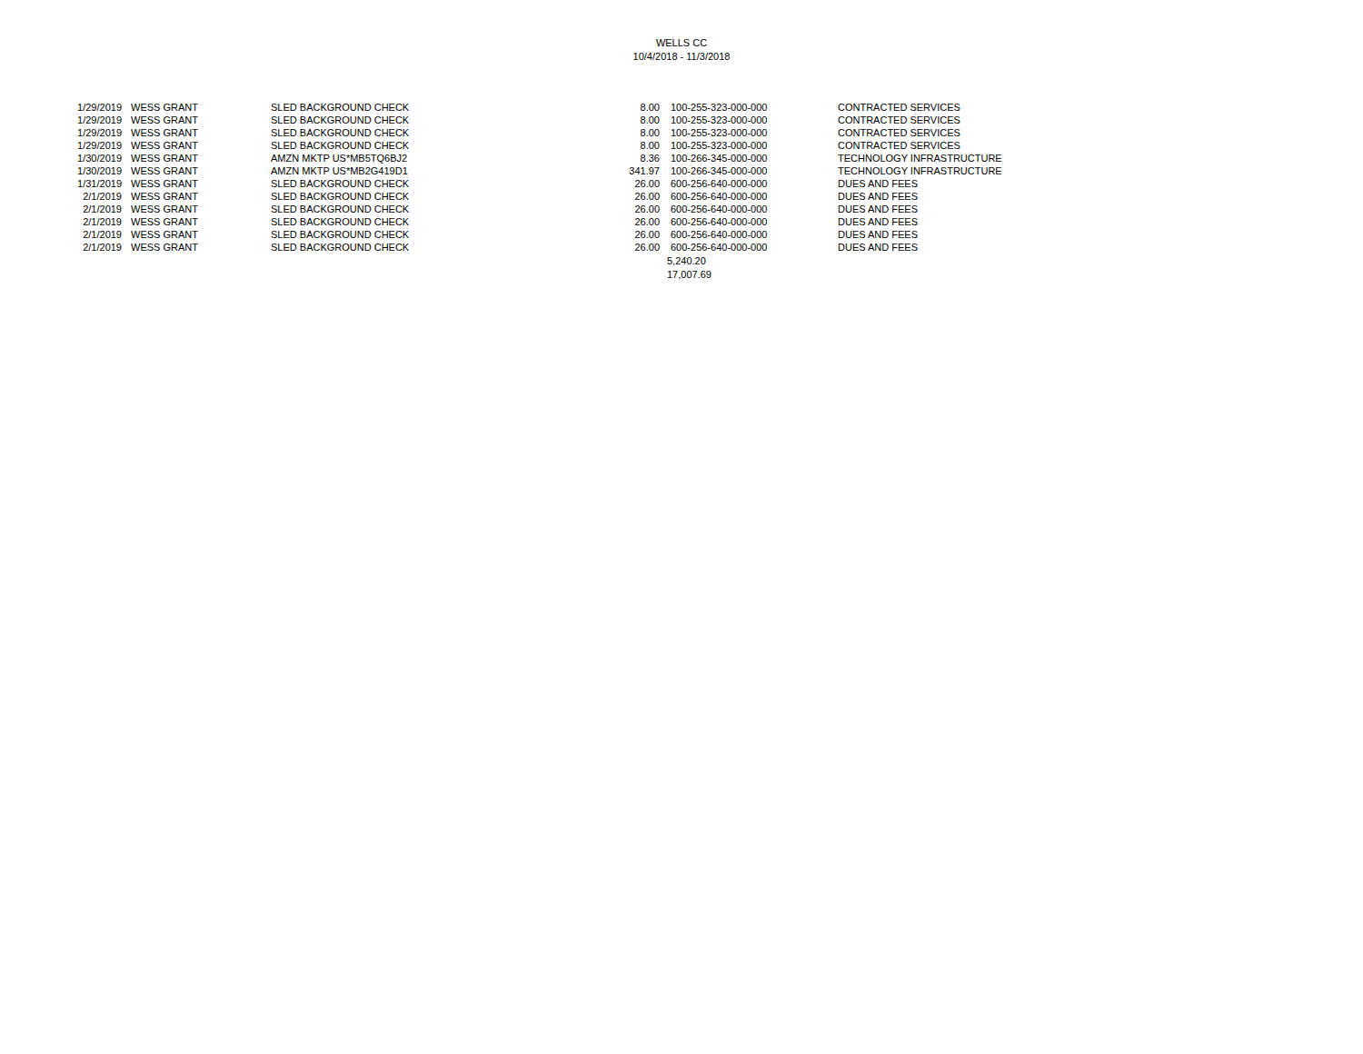WELLS CC
10/4/2018 - 11/3/2018
| 1/29/2019 | WESS GRANT | SLED BACKGROUND CHECK | 8.00 | 100-255-323-000-000 | CONTRACTED SERVICES |
| 1/29/2019 | WESS GRANT | SLED BACKGROUND CHECK | 8.00 | 100-255-323-000-000 | CONTRACTED SERVICES |
| 1/29/2019 | WESS GRANT | SLED BACKGROUND CHECK | 8.00 | 100-255-323-000-000 | CONTRACTED SERVICES |
| 1/29/2019 | WESS GRANT | SLED BACKGROUND CHECK | 8.00 | 100-255-323-000-000 | CONTRACTED SERVICES |
| 1/30/2019 | WESS GRANT | AMZN MKTP US*MB5TQ6BJ2 | 8.36 | 100-266-345-000-000 | TECHNOLOGY INFRASTRUCTURE |
| 1/30/2019 | WESS GRANT | AMZN MKTP US*MB2G419D1 | 341.97 | 100-266-345-000-000 | TECHNOLOGY INFRASTRUCTURE |
| 1/31/2019 | WESS GRANT | SLED BACKGROUND CHECK | 26.00 | 600-256-640-000-000 | DUES AND FEES |
| 2/1/2019 | WESS GRANT | SLED BACKGROUND CHECK | 26.00 | 600-256-640-000-000 | DUES AND FEES |
| 2/1/2019 | WESS GRANT | SLED BACKGROUND CHECK | 26.00 | 600-256-640-000-000 | DUES AND FEES |
| 2/1/2019 | WESS GRANT | SLED BACKGROUND CHECK | 26.00 | 600-256-640-000-000 | DUES AND FEES |
| 2/1/2019 | WESS GRANT | SLED BACKGROUND CHECK | 26.00 | 600-256-640-000-000 | DUES AND FEES |
| 2/1/2019 | WESS GRANT | SLED BACKGROUND CHECK | 26.00 | 600-256-640-000-000 | DUES AND FEES |
| | | | | 5,240.20 | |
| | | | | 17,007.69 | |